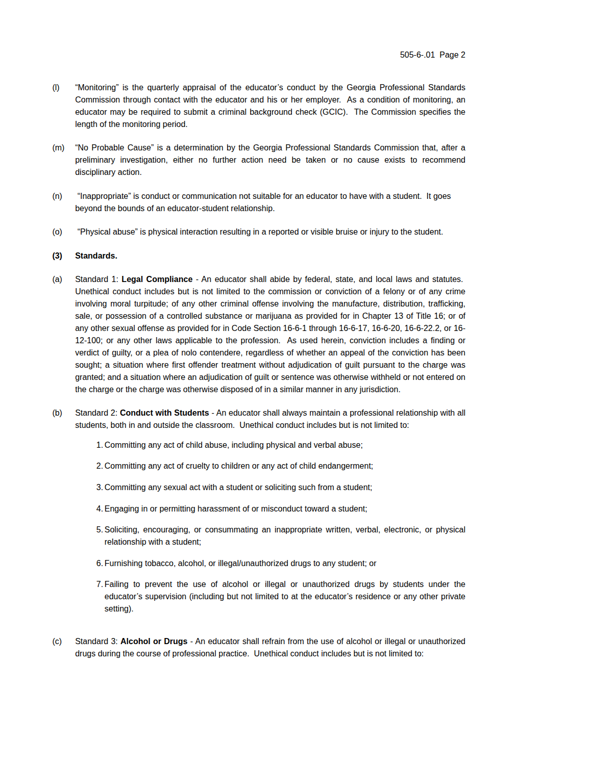505-6-.01 Page 2
(l)
“Monitoring” is the quarterly appraisal of the educator’s conduct by the Georgia Professional Standards Commission through contact with the educator and his or her employer. As a condition of monitoring, an educator may be required to submit a criminal background check (GCIC). The Commission specifies the length of the monitoring period.
(m)
“No Probable Cause” is a determination by the Georgia Professional Standards Commission that, after a preliminary investigation, either no further action need be taken or no cause exists to recommend disciplinary action.
(n)
“Inappropriate” is conduct or communication not suitable for an educator to have with a student. It goes beyond the bounds of an educator-student relationship.
(o)
“Physical abuse” is physical interaction resulting in a reported or visible bruise or injury to the student.
(3)
Standards.
(a)
Standard 1: Legal Compliance - An educator shall abide by federal, state, and local laws and statutes. Unethical conduct includes but is not limited to the commission or conviction of a felony or of any crime involving moral turpitude; of any other criminal offense involving the manufacture, distribution, trafficking, sale, or possession of a controlled substance or marijuana as provided for in Chapter 13 of Title 16; or of any other sexual offense as provided for in Code Section 16-6-1 through 16-6-17, 16-6-20, 16-6-22.2, or 16-12-100; or any other laws applicable to the profession. As used herein, conviction includes a finding or verdict of guilty, or a plea of nolo contendere, regardless of whether an appeal of the conviction has been sought; a situation where first offender treatment without adjudication of guilt pursuant to the charge was granted; and a situation where an adjudication of guilt or sentence was otherwise withheld or not entered on the charge or the charge was otherwise disposed of in a similar manner in any jurisdiction.
(b)
Standard 2: Conduct with Students - An educator shall always maintain a professional relationship with all students, both in and outside the classroom. Unethical conduct includes but is not limited to:
1. Committing any act of child abuse, including physical and verbal abuse;
2. Committing any act of cruelty to children or any act of child endangerment;
3. Committing any sexual act with a student or soliciting such from a student;
4. Engaging in or permitting harassment of or misconduct toward a student;
5. Soliciting, encouraging, or consummating an inappropriate written, verbal, electronic, or physical relationship with a student;
6. Furnishing tobacco, alcohol, or illegal/unauthorized drugs to any student; or
7. Failing to prevent the use of alcohol or illegal or unauthorized drugs by students under the educator’s supervision (including but not limited to at the educator’s residence or any other private setting).
(c)
Standard 3: Alcohol or Drugs - An educator shall refrain from the use of alcohol or illegal or unauthorized drugs during the course of professional practice. Unethical conduct includes but is not limited to: